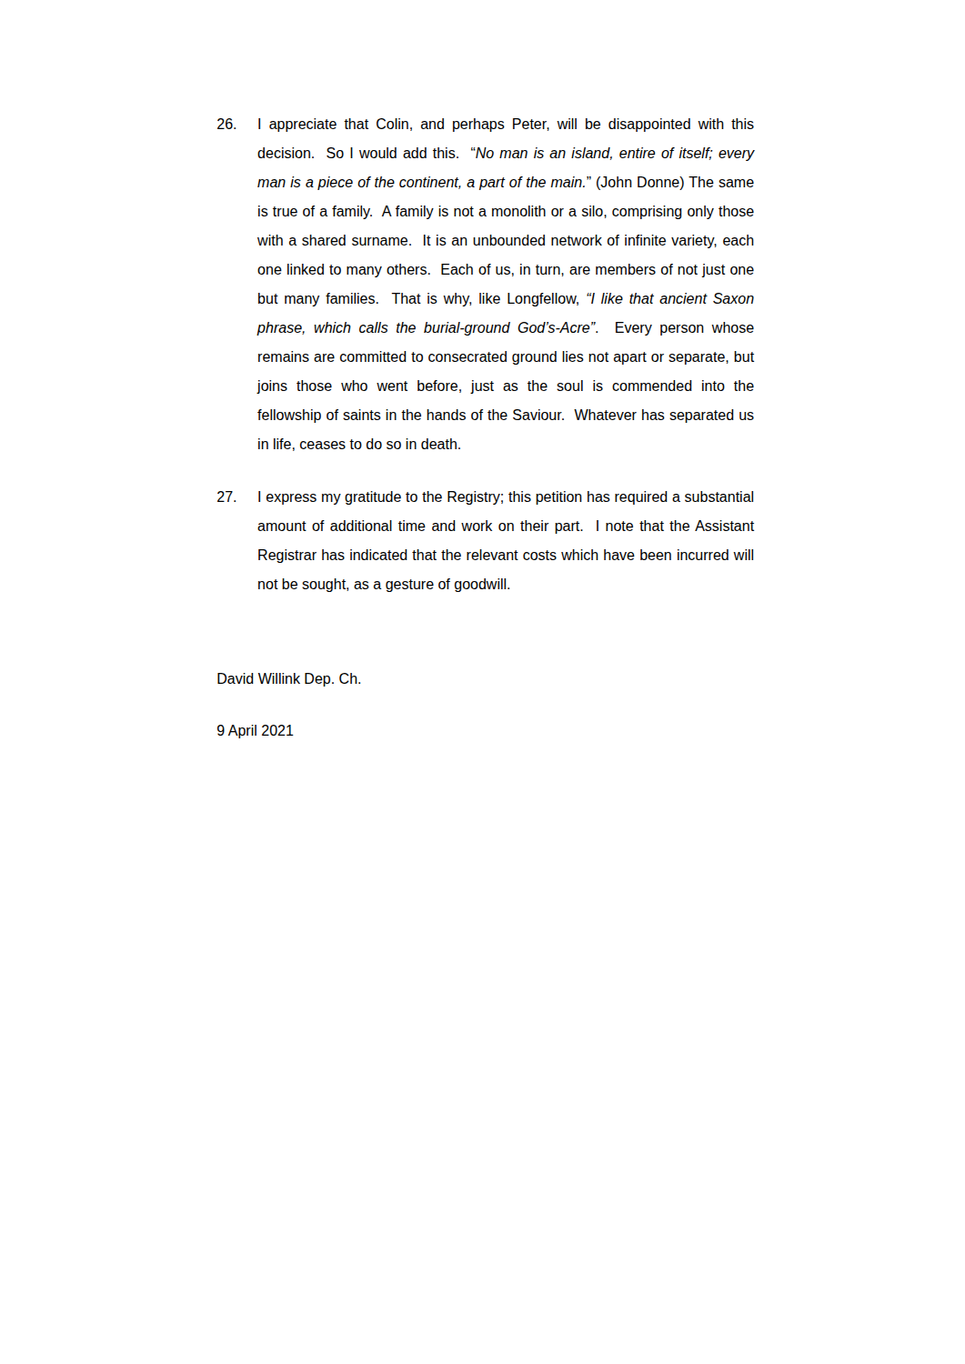26. I appreciate that Colin, and perhaps Peter, will be disappointed with this decision. So I would add this. “No man is an island, entire of itself; every man is a piece of the continent, a part of the main.” (John Donne) The same is true of a family. A family is not a monolith or a silo, comprising only those with a shared surname. It is an unbounded network of infinite variety, each one linked to many others. Each of us, in turn, are members of not just one but many families. That is why, like Longfellow, “I like that ancient Saxon phrase, which calls the burial-ground God’s-Acre”. Every person whose remains are committed to consecrated ground lies not apart or separate, but joins those who went before, just as the soul is commended into the fellowship of saints in the hands of the Saviour. Whatever has separated us in life, ceases to do so in death.
27. I express my gratitude to the Registry; this petition has required a substantial amount of additional time and work on their part. I note that the Assistant Registrar has indicated that the relevant costs which have been incurred will not be sought, as a gesture of goodwill.
David Willink Dep. Ch.
9 April 2021